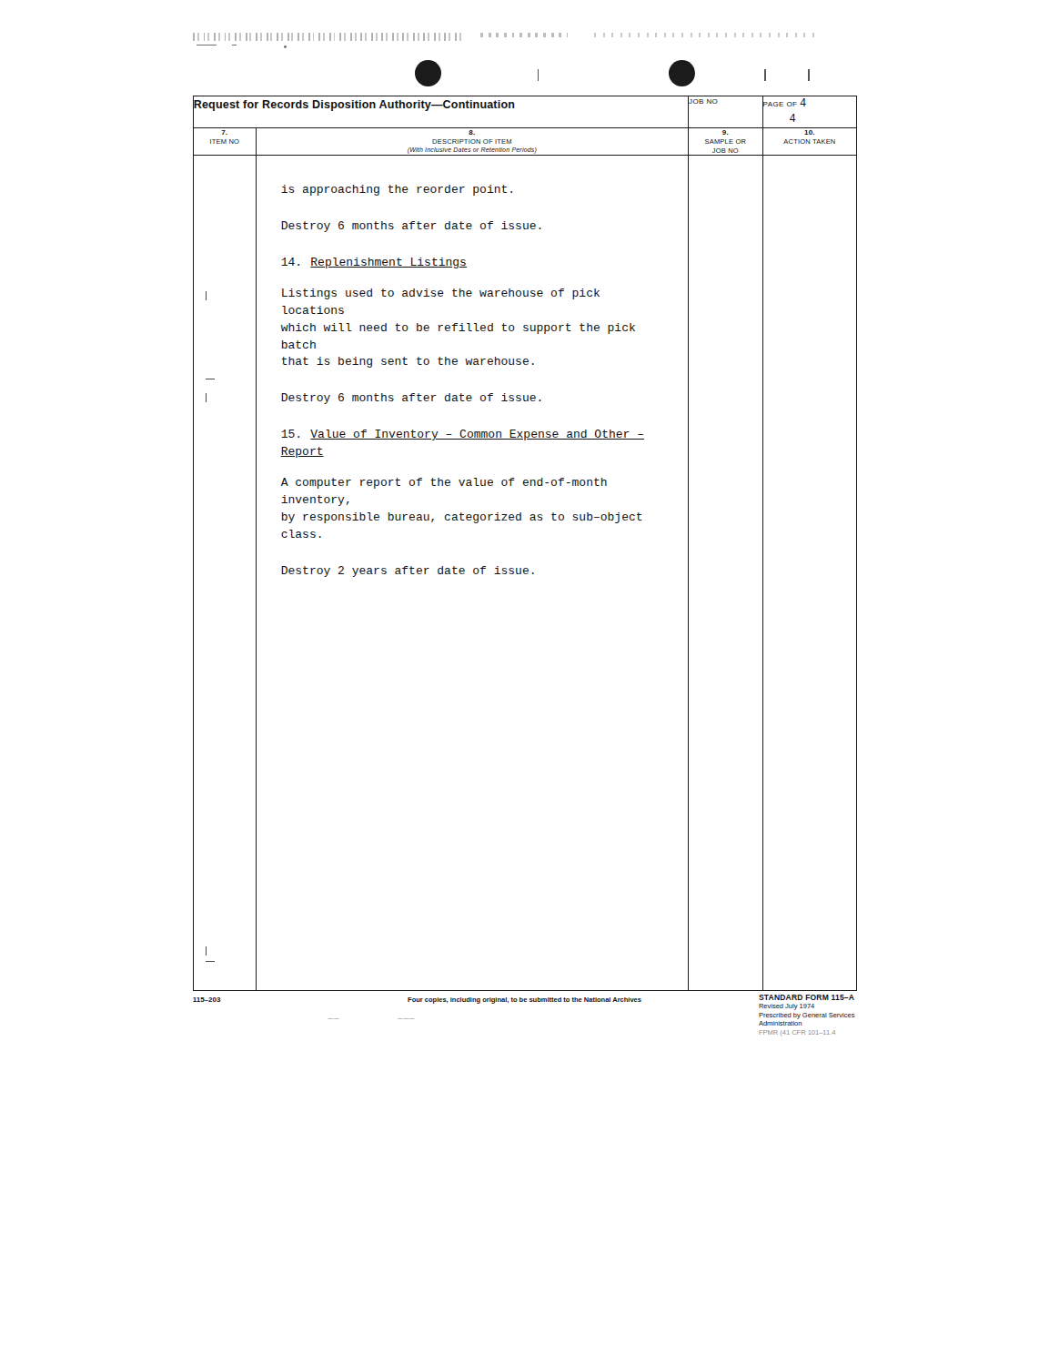| Request for Records Disposition Authority—Continuation | JOB NO | PAGE OF 4 4 |
| 7. ITEM NO | 8. DESCRIPTION OF ITEM (With Inclusive Dates or Retention Periods) | 9. SAMPLE OR JOB NO | 10. ACTION TAKEN |
| | is approaching the reorder point. Destroy 6 months after date of issue. 14. Replenishment Listings Listings used to advise the warehouse of pick locations which will need to be refilled to support the pick batch that is being sent to the warehouse. Destroy 6 months after date of issue. 15. Value of Inventory – Common Expense and Other – Report A computer report of the value of end-of-month inventory, by responsible bureau, categorized as to sub–object class. Destroy 2 years after date of issue. | | |
115–203
Four copies, including original, to be submitted to the National Archives
STANDARD FORM 115–A
Revised July 1974
Prescribed by General Services
Administration
FPMR (41 CFR 101–11.4
——
———